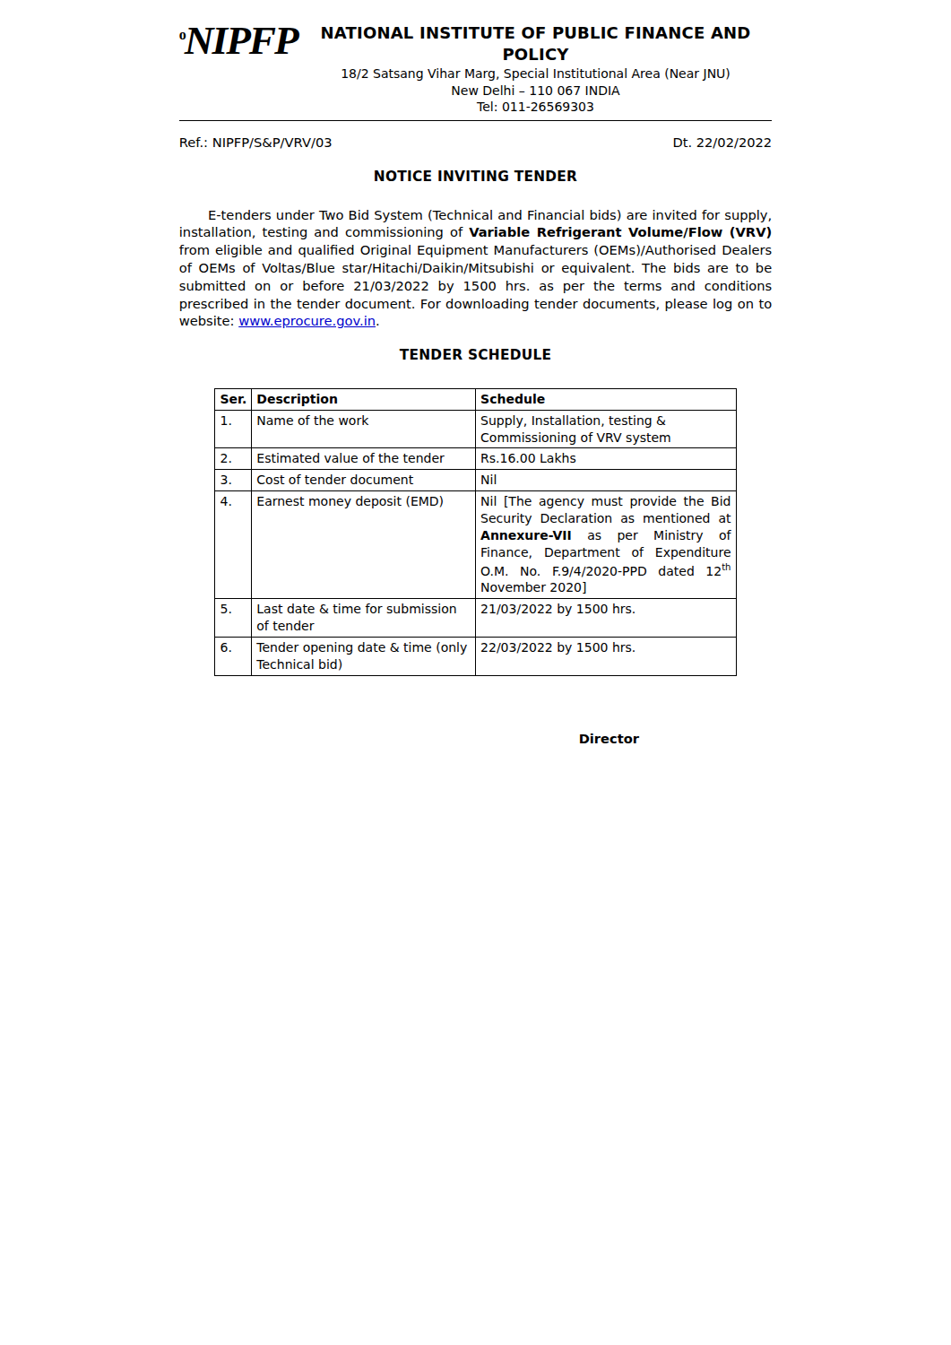oNIPFP
NATIONAL INSTITUTE OF PUBLIC FINANCE AND POLICY
18/2 Satsang Vihar Marg, Special Institutional Area (Near JNU)
New Delhi – 110 067 INDIA
Tel: 011-26569303
Ref.: NIPFP/S&P/VRV/03 Dt. 22/02/2022
NOTICE INVITING TENDER
E-tenders under Two Bid System (Technical and Financial bids) are invited for supply, installation, testing and commissioning of Variable Refrigerant Volume/Flow (VRV) from eligible and qualified Original Equipment Manufacturers (OEMs)/Authorised Dealers of OEMs of Voltas/Blue star/Hitachi/Daikin/Mitsubishi or equivalent. The bids are to be submitted on or before 21/03/2022 by 1500 hrs. as per the terms and conditions prescribed in the tender document. For downloading tender documents, please log on to website: www.eprocure.gov.in.
TENDER SCHEDULE
| Ser. | Description | Schedule |
| --- | --- | --- |
| 1. | Name of the work | Supply, Installation, testing & Commissioning of VRV system |
| 2. | Estimated value of the tender | Rs.16.00 Lakhs |
| 3. | Cost of tender document | Nil |
| 4. | Earnest money deposit (EMD) | Nil [The agency must provide the Bid Security Declaration as mentioned at Annexure-VII as per Ministry of Finance, Department of Expenditure O.M. No. F.9/4/2020-PPD dated 12 th November 2020] |
| 5. | Last date & time for submission of tender | 21/03/2022 by 1500 hrs. |
| 6. | Tender opening date & time (only Technical bid) | 22/03/2022 by 1500 hrs. |
Director